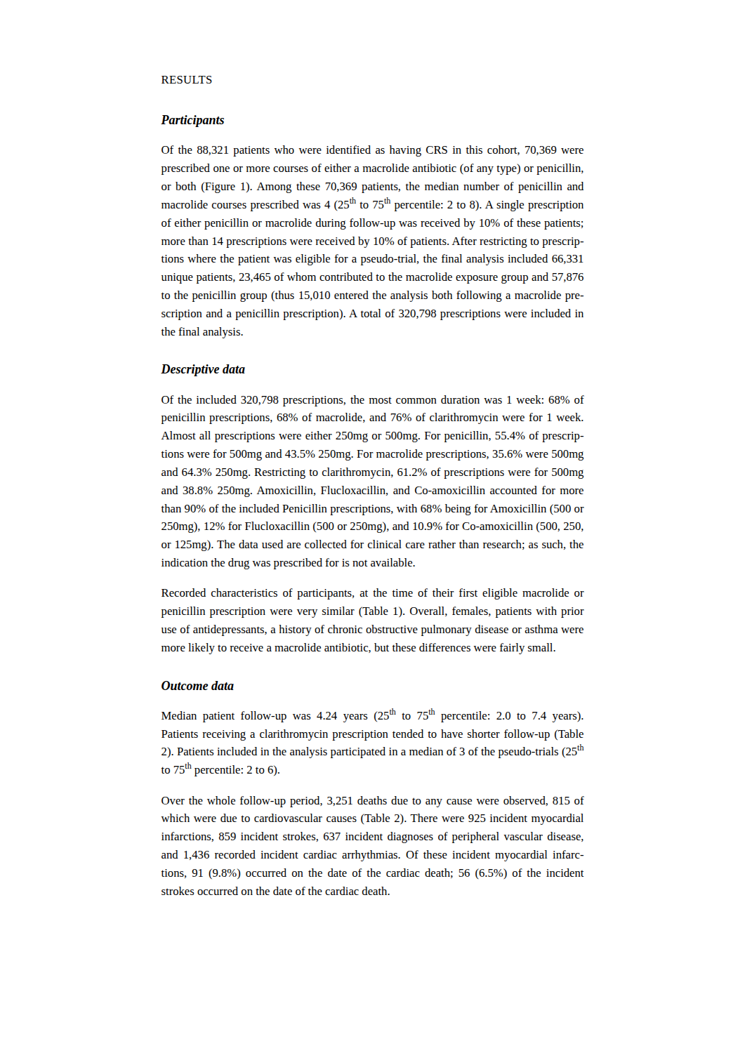RESULTS
Participants
Of the 88,321 patients who were identified as having CRS in this cohort, 70,369 were prescribed one or more courses of either a macrolide antibiotic (of any type) or penicillin, or both (Figure 1). Among these 70,369 patients, the median number of penicillin and macrolide courses prescribed was 4 (25th to 75th percentile: 2 to 8). A single prescription of either penicillin or macrolide during follow-up was received by 10% of these patients; more than 14 prescriptions were received by 10% of patients. After restricting to prescriptions where the patient was eligible for a pseudo-trial, the final analysis included 66,331 unique patients, 23,465 of whom contributed to the macrolide exposure group and 57,876 to the penicillin group (thus 15,010 entered the analysis both following a macrolide prescription and a penicillin prescription). A total of 320,798 prescriptions were included in the final analysis.
Descriptive data
Of the included 320,798 prescriptions, the most common duration was 1 week: 68% of penicillin prescriptions, 68% of macrolide, and 76% of clarithromycin were for 1 week. Almost all prescriptions were either 250mg or 500mg. For penicillin, 55.4% of prescriptions were for 500mg and 43.5% 250mg. For macrolide prescriptions, 35.6% were 500mg and 64.3% 250mg. Restricting to clarithromycin, 61.2% of prescriptions were for 500mg and 38.8% 250mg. Amoxicillin, Flucloxacillin, and Co-amoxicillin accounted for more than 90% of the included Penicillin prescriptions, with 68% being for Amoxicillin (500 or 250mg), 12% for Flucloxacillin (500 or 250mg), and 10.9% for Co-amoxicillin (500, 250, or 125mg). The data used are collected for clinical care rather than research; as such, the indication the drug was prescribed for is not available.
Recorded characteristics of participants, at the time of their first eligible macrolide or penicillin prescription were very similar (Table 1). Overall, females, patients with prior use of antidepressants, a history of chronic obstructive pulmonary disease or asthma were more likely to receive a macrolide antibiotic, but these differences were fairly small.
Outcome data
Median patient follow-up was 4.24 years (25th to 75th percentile: 2.0 to 7.4 years). Patients receiving a clarithromycin prescription tended to have shorter follow-up (Table 2). Patients included in the analysis participated in a median of 3 of the pseudo-trials (25th to 75th percentile: 2 to 6).
Over the whole follow-up period, 3,251 deaths due to any cause were observed, 815 of which were due to cardiovascular causes (Table 2). There were 925 incident myocardial infarctions, 859 incident strokes, 637 incident diagnoses of peripheral vascular disease, and 1,436 recorded incident cardiac arrhythmias. Of these incident myocardial infarctions, 91 (9.8%) occurred on the date of the cardiac death; 56 (6.5%) of the incident strokes occurred on the date of the cardiac death.